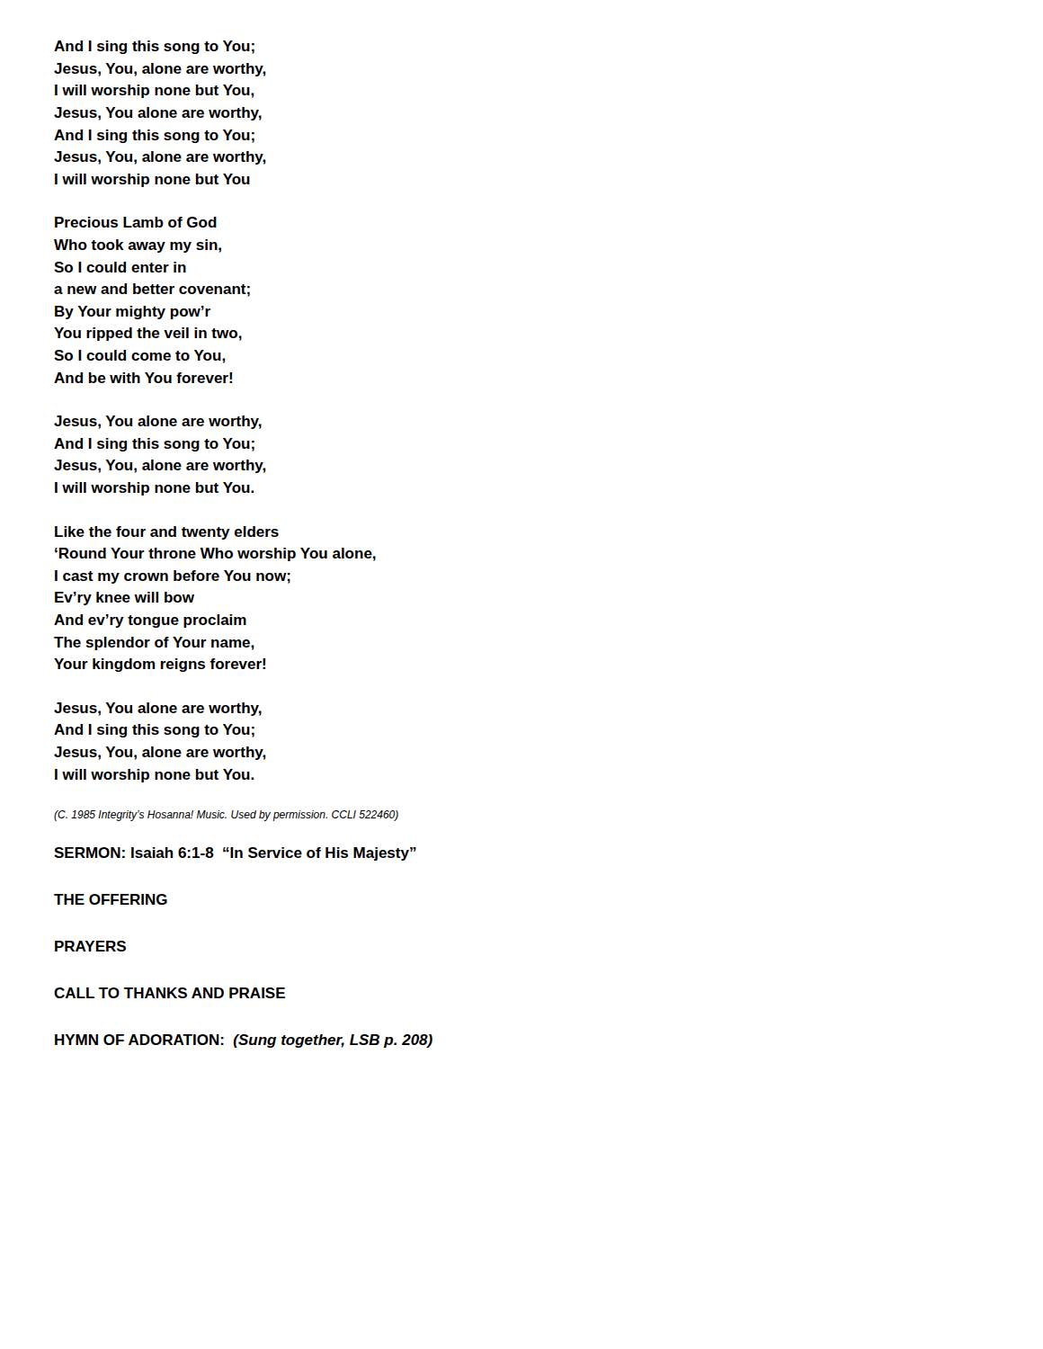And I sing this song to You;
Jesus, You, alone are worthy,
I will worship none but You,
Jesus, You alone are worthy,
And I sing this song to You;
Jesus, You, alone are worthy,
I will worship none but You
Precious Lamb of God
Who took away my sin,
So I could enter in
a new and better covenant;
By Your mighty pow’r
You ripped the veil in two,
So I could come to You,
And be with You forever!
Jesus, You alone are worthy,
And I sing this song to You;
Jesus, You, alone are worthy,
I will worship none but You.
Like the four and twenty elders
‘Round Your throne Who worship You alone,
I cast my crown before You now;
Ev’ry knee will bow
And ev’ry tongue proclaim
The splendor of Your name,
Your kingdom reigns forever!
Jesus, You alone are worthy,
And I sing this song to You;
Jesus, You, alone are worthy,
I will worship none but You.
(C. 1985 Integrity’s Hosanna! Music. Used by permission. CCLI 522460)
SERMON: Isaiah 6:1-8 “In Service of His Majesty”
THE OFFERING
PRAYERS
CALL TO THANKS AND PRAISE
HYMN OF ADORATION: (Sung together, LSB p. 208)